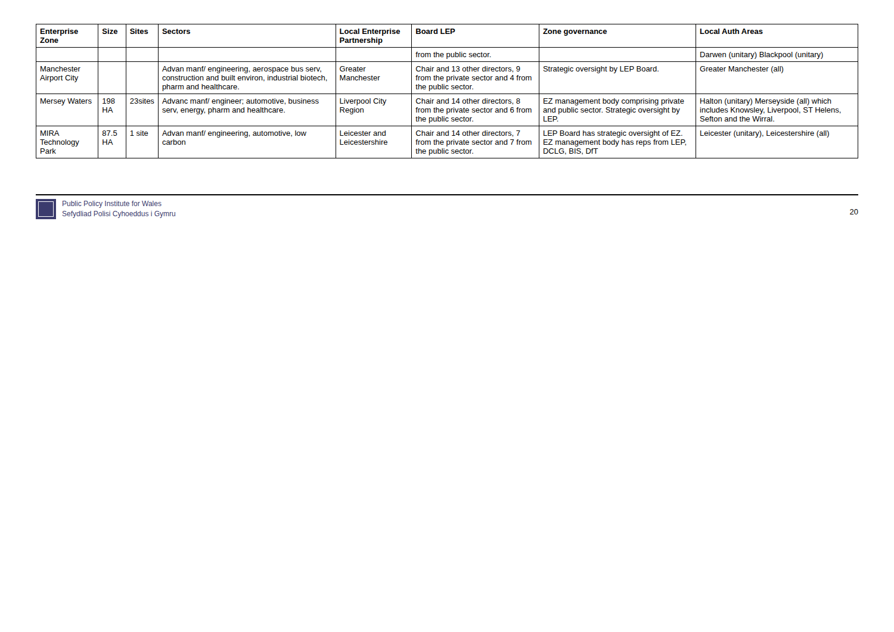| Enterprise Zone | Size | Sites | Sectors | Local Enterprise Partnership | Board LEP | Zone governance | Local Auth Areas |
| --- | --- | --- | --- | --- | --- | --- | --- |
| | | | | | from the public sector. | | Darwen (unitary) Blackpool (unitary) |
| Manchester Airport City | | | Advan manf/ engineering, aerospace bus serv, construction and built environ, industrial biotech, pharm and healthcare. | Greater Manchester | Chair and 13 other directors, 9 from the private sector and 4 from the public sector. | Strategic oversight by LEP Board. | Greater Manchester (all) |
| Mersey Waters | 198 HA | 23sites | Advanc manf/ engineer; automotive, business serv, energy, pharm and healthcare. | Liverpool City Region | Chair and 14 other directors, 8 from the private sector and 6 from the public sector. | EZ management body comprising private and public sector. Strategic oversight by LEP. | Halton (unitary) Merseyside (all) which includes Knowsley, Liverpool, ST Helens, Sefton and the Wirral. |
| MIRA Technology Park | 87.5 HA | 1 site | Advan manf/ engineering, automotive, low carbon | Leicester and Leicestershire | Chair and 14 other directors, 7 from the private sector and 7 from the public sector. | LEP Board has strategic oversight of EZ. EZ management body has reps from LEP, DCLG, BIS, DfT | Leicester (unitary), Leicestershire (all) |
Public Policy Institute for Wales
Sefydliad Polisi Cyhoeddus i Gymru
20